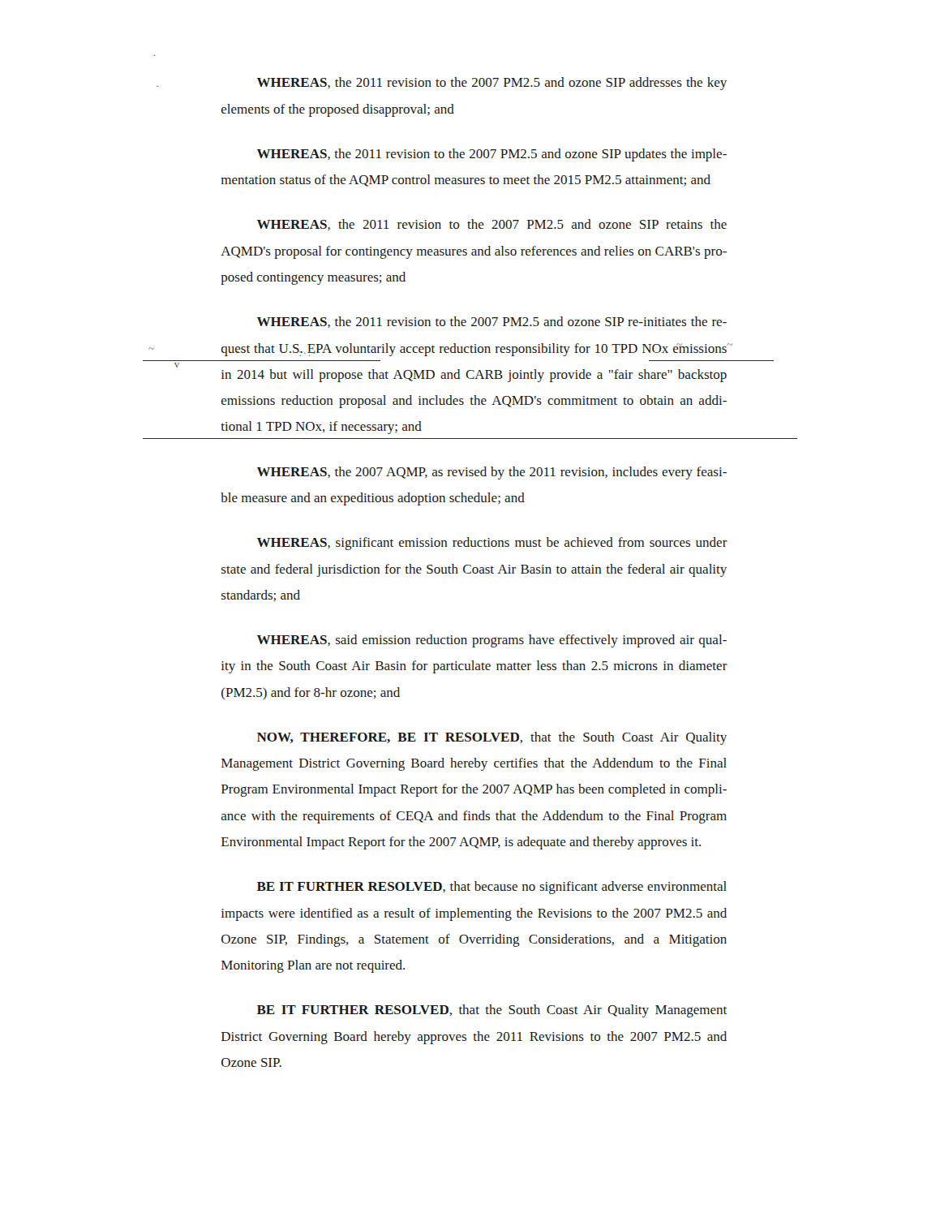. . ~ .... ~ ~ v :·:·
WHEREAS, the 2011 revision to the 2007 PM2.5 and ozone SIP addresses the key elements of the proposed disapproval; and
WHEREAS, the 2011 revision to the 2007 PM2.5 and ozone SIP updates the implementation status of the AQMP control measures to meet the 2015 PM2.5 attainment; and
WHEREAS, the 2011 revision to the 2007 PM2.5 and ozone SIP retains the AQMD's proposal for contingency measures and also references and relies on CARB's proposed contingency measures; and
WHEREAS, the 2011 revision to the 2007 PM2.5 and ozone SIP re-initiates the request that U.S. EPA voluntarily accept reduction responsibility for 10 TPD NOx emissions in 2014 but will propose that AQMD and CARB jointly provide a "fair share" backstop emissions reduction proposal and includes the AQMD's commitment to obtain an additional 1 TPD NOx, if necessary; and
WHEREAS, the 2007 AQMP, as revised by the 2011 revision, includes every feasible measure and an expeditious adoption schedule; and
WHEREAS, significant emission reductions must be achieved from sources under state and federal jurisdiction for the South Coast Air Basin to attain the federal air quality standards; and
WHEREAS, said emission reduction programs have effectively improved air quality in the South Coast Air Basin for particulate matter less than 2.5 microns in diameter (PM2.5) and for 8-hr ozone; and
NOW, THEREFORE, BE IT RESOLVED, that the South Coast Air Quality Management District Governing Board hereby certifies that the Addendum to the Final Program Environmental Impact Report for the 2007 AQMP has been completed in compliance with the requirements of CEQA and finds that the Addendum to the Final Program Environmental Impact Report for the 2007 AQMP, is adequate and thereby approves it.
BE IT FURTHER RESOLVED, that because no significant adverse environmental impacts were identified as a result of implementing the Revisions to the 2007 PM2.5 and Ozone SIP, Findings, a Statement of Overriding Considerations, and a Mitigation Monitoring Plan are not required.
BE IT FURTHER RESOLVED, that the South Coast Air Quality Management District Governing Board hereby approves the 2011 Revisions to the 2007 PM2.5 and Ozone SIP.